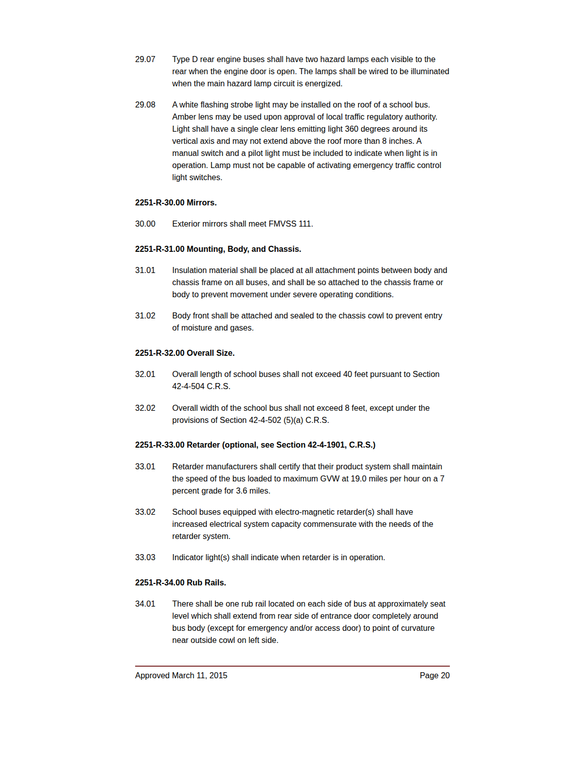29.07
Type D rear engine buses shall have two hazard lamps each visible to the rear when the engine door is open. The lamps shall be wired to be illuminated when the main hazard lamp circuit is energized.
29.08
A white flashing strobe light may be installed on the roof of a school bus. Amber lens may be used upon approval of local traffic regulatory authority. Light shall have a single clear lens emitting light 360 degrees around its vertical axis and may not extend above the roof more than 8 inches. A manual switch and a pilot light must be included to indicate when light is in operation. Lamp must not be capable of activating emergency traffic control light switches.
2251-R-30.00 Mirrors.
30.00
Exterior mirrors shall meet FMVSS 111.
2251-R-31.00 Mounting, Body, and Chassis.
31.01
Insulation material shall be placed at all attachment points between body and chassis frame on all buses, and shall be so attached to the chassis frame or body to prevent movement under severe operating conditions.
31.02
Body front shall be attached and sealed to the chassis cowl to prevent entry of moisture and gases.
2251-R-32.00 Overall Size.
32.01
Overall length of school buses shall not exceed 40 feet pursuant to Section 42-4-504 C.R.S.
32.02
Overall width of the school bus shall not exceed 8 feet, except under the provisions of Section 42-4-502 (5)(a) C.R.S.
2251-R-33.00 Retarder (optional, see Section 42-4-1901, C.R.S.)
33.01
Retarder manufacturers shall certify that their product system shall maintain the speed of the bus loaded to maximum GVW at 19.0 miles per hour on a 7 percent grade for 3.6 miles.
33.02
School buses equipped with electro-magnetic retarder(s) shall have increased electrical system capacity commensurate with the needs of the retarder system.
33.03
Indicator light(s) shall indicate when retarder is in operation.
2251-R-34.00 Rub Rails.
34.01
There shall be one rub rail located on each side of bus at approximately seat level which shall extend from rear side of entrance door completely around bus body (except for emergency and/or access door) to point of curvature near outside cowl on left side.
Approved March 11, 2015 Page 20